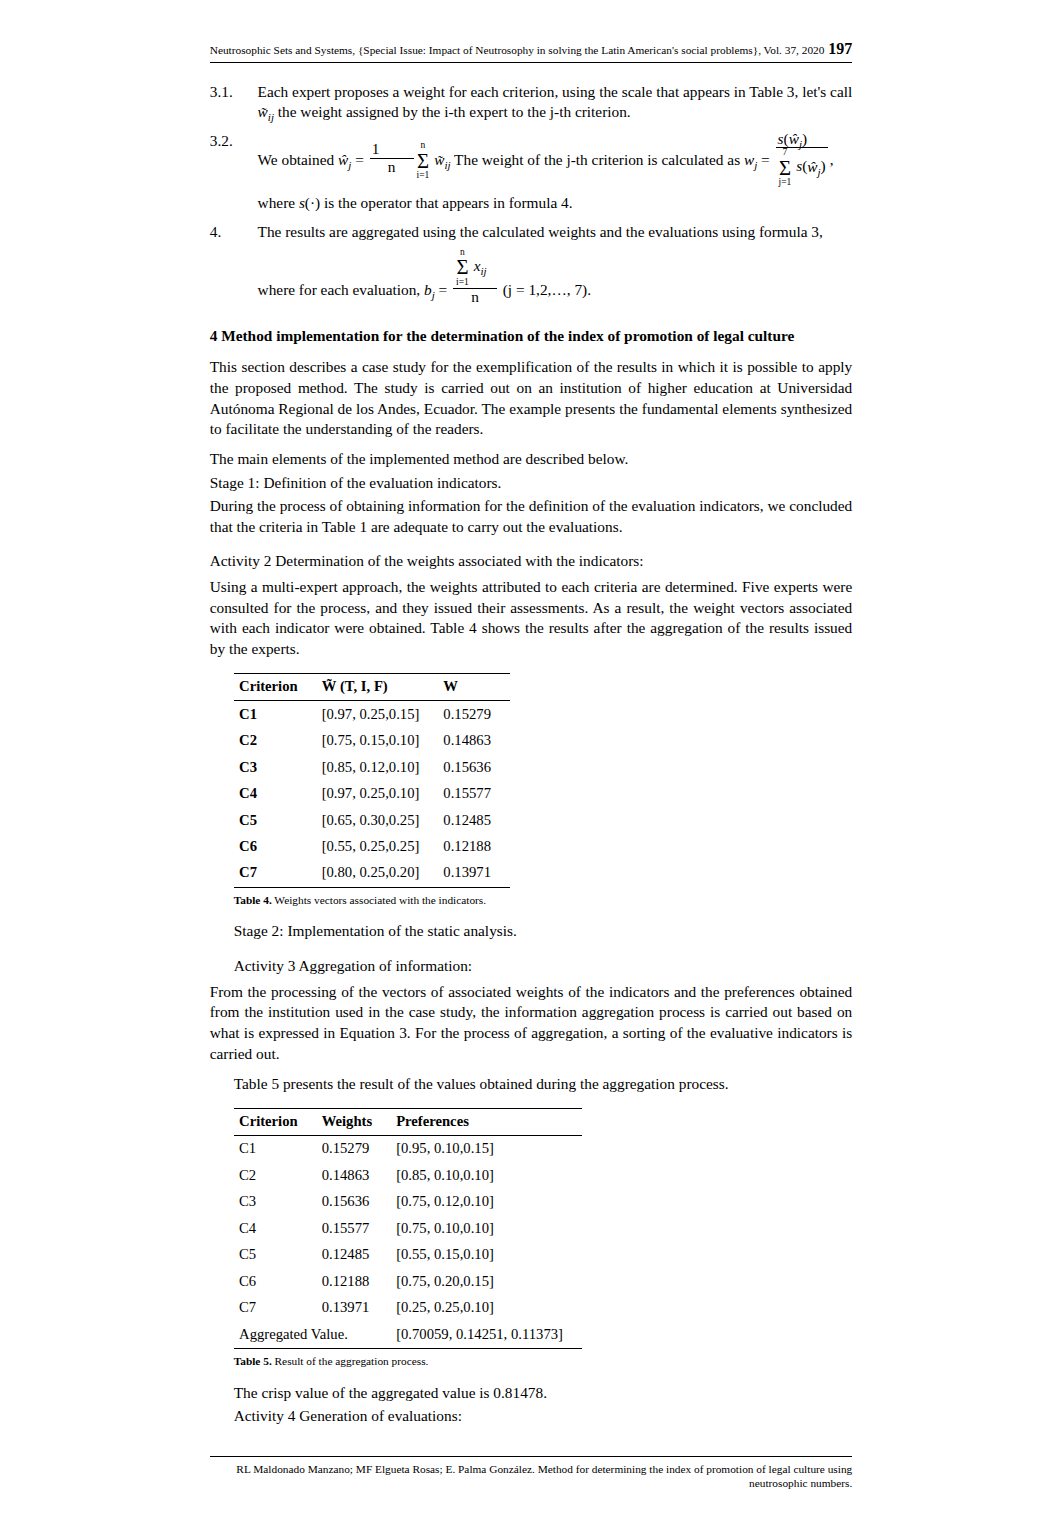Neutrosophic Sets and Systems, {Special Issue: Impact of Neutrosophy in solving the Latin American's social problems}, Vol. 37, 2020
197
3.1. Each expert proposes a weight for each criterion, using the scale that appears in Table 3, let's call w̃ij the weight assigned by the i-th expert to the j-th criterion.
3.2. We obtained ŵj = 1 n nΣi=1 w̃ij The weight of the j-th criterion is calculated as wj = s(ŵj) 7 Σj=1 s(ŵj),
where s(·) is the operator that appears in formula 4.
4. The results are aggregated using the calculated weights and the evaluations using formula 3,
where for each evaluation, bj = nΣi=1 xij n (j = 1,2,…, 7).
4 Method implementation for the determination of the index of promotion of legal culture
This section describes a case study for the exemplification of the results in which it is possible to apply the proposed method. The study is carried out on an institution of higher education at Universidad Autónoma Regional de los Andes, Ecuador. The example presents the fundamental elements synthesized to facilitate the understanding of the readers.
The main elements of the implemented method are described below.
Stage 1: Definition of the evaluation indicators.
During the process of obtaining information for the definition of the evaluation indicators, we concluded that the criteria in Table 1 are adequate to carry out the evaluations.
Activity 2 Determination of the weights associated with the indicators:
Using a multi-expert approach, the weights attributed to each criteria are determined. Five experts were consulted for the process, and they issued their assessments. As a result, the weight vectors associated with each indicator were obtained. Table 4 shows the results after the aggregation of the results issued by the experts.
| Criterion | W̃ (T, I, F) | W |
| --- | --- | --- |
| C1 | [0.97, 0.25,0.15] | 0.15279 |
| C2 | [0.75, 0.15,0.10] | 0.14863 |
| C3 | [0.85, 0.12,0.10] | 0.15636 |
| C4 | [0.97, 0.25,0.10] | 0.15577 |
| C5 | [0.65, 0.30,0.25] | 0.12485 |
| C6 | [0.55, 0.25,0.25] | 0.12188 |
| C7 | [0.80, 0.25,0.20] | 0.13971 |
Table 4. Weights vectors associated with the indicators.
Stage 2: Implementation of the static analysis.
Activity 3 Aggregation of information:
From the processing of the vectors of associated weights of the indicators and the preferences obtained from the institution used in the case study, the information aggregation process is carried out based on what is expressed in Equation 3. For the process of aggregation, a sorting of the evaluative indicators is carried out.
Table 5 presents the result of the values obtained during the aggregation process.
| Criterion | Weights | Preferences |
| --- | --- | --- |
| C1 | 0.15279 | [0.95, 0.10,0.15] |
| C2 | 0.14863 | [0.85, 0.10,0.10] |
| C3 | 0.15636 | [0.75, 0.12,0.10] |
| C4 | 0.15577 | [0.75, 0.10,0.10] |
| C5 | 0.12485 | [0.55, 0.15,0.10] |
| C6 | 0.12188 | [0.75, 0.20,0.15] |
| C7 | 0.13971 | [0.25, 0.25,0.10] |
| Aggregated Value. | [0.70059, 0.14251, 0.11373] |
Table 5. Result of the aggregation process.
The crisp value of the aggregated value is 0.81478.
Activity 4 Generation of evaluations:
RL Maldonado Manzano; MF Elgueta Rosas; E. Palma González. Method for determining the index of promotion of legal culture using
neutrosophic numbers.